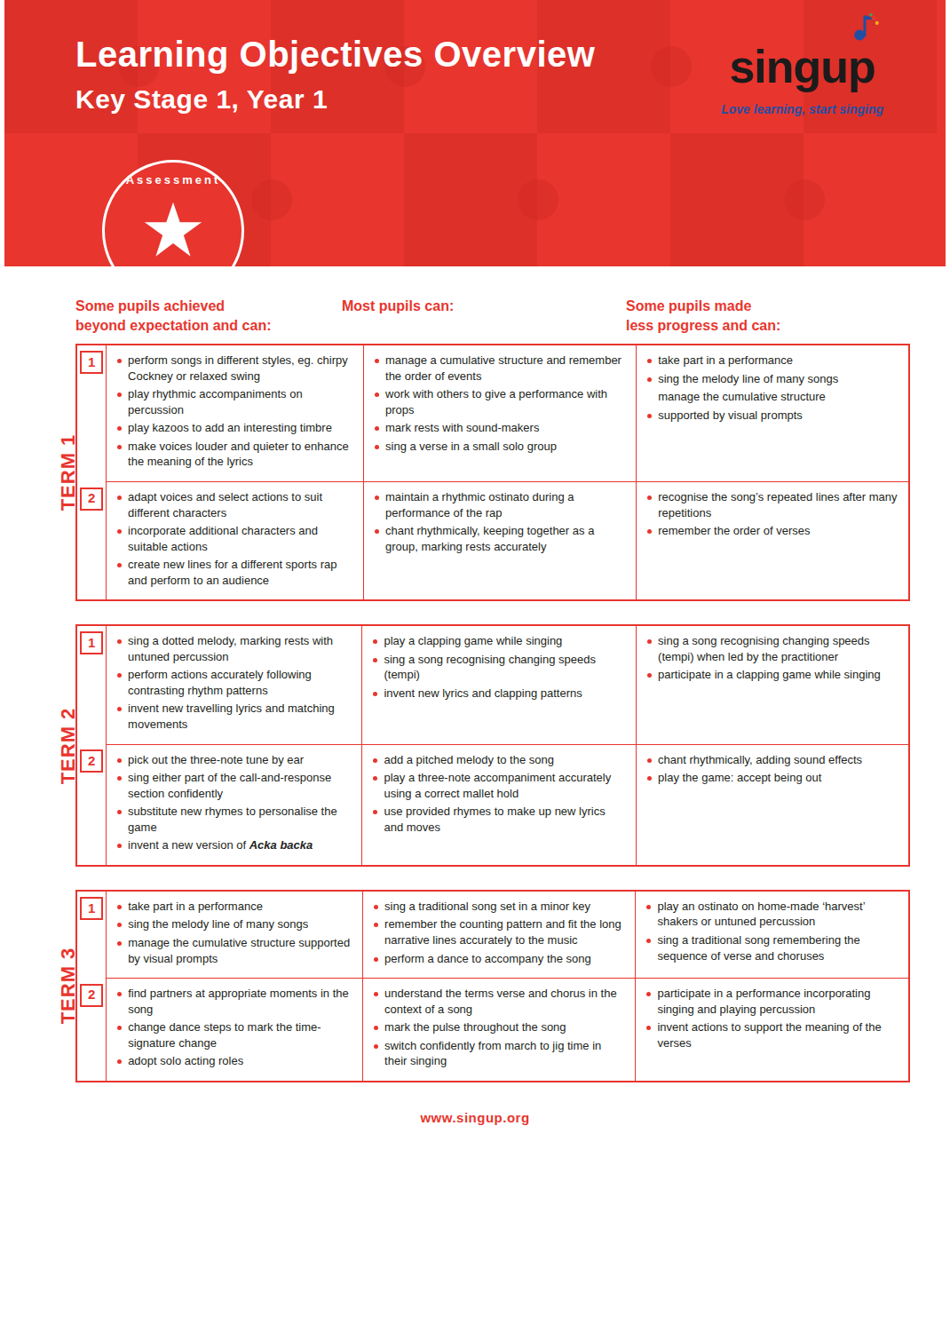Learning Objectives Overview
Key Stage 1, Year 1
singup
Love learning, start singing
Assessment
in Music
Some pupils achieved
beyond expectation and can:
Most pupils can:
Some pupils made
less progress and can:
TERM 1
| 1 | perform songs in different styles, eg. chirpy Cockney or relaxed swing play rhythmic accompaniments on percussion play kazoos to add an interesting timbre make voices louder and quieter to enhance the meaning of the lyrics | manage a cumulative structure and remember the order of events work with others to give a performance with props mark rests with sound-makers sing a verse in a small solo group | take part in a performance sing the melody line of many songs manage the cumulative structure supported by visual prompts |
| 2 | adapt voices and select actions to suit different characters incorporate additional characters and suitable actions create new lines for a different sports rap and perform to an audience | maintain a rhythmic ostinato during a performance of the rap chant rhythmically, keeping together as a group, marking rests accurately | recognise the song’s repeated lines after many repetitions remember the order of verses |
TERM 2
| 1 | sing a dotted melody, marking rests with untuned percussion perform actions accurately following contrasting rhythm patterns invent new travelling lyrics and matching movements | play a clapping game while singing sing a song recognising changing speeds (tempi) invent new lyrics and clapping patterns | sing a song recognising changing speeds (tempi) when led by the practitioner participate in a clapping game while singing |
| 2 | pick out the three-note tune by ear sing either part of the call-and-response section confidently substitute new rhymes to personalise the game invent a new version of Acka backa | add a pitched melody to the song play a three-note accompaniment accurately using a correct mallet hold use provided rhymes to make up new lyrics and moves | chant rhythmically, adding sound effects play the game: accept being out |
TERM 3
| 1 | take part in a performance sing the melody line of many songs manage the cumulative structure supported by visual prompts | sing a traditional song set in a minor key remember the counting pattern and fit the long narrative lines accurately to the music perform a dance to accompany the song | play an ostinato on home-made ‘harvest’ shakers or untuned percussion sing a traditional song remembering the sequence of verse and choruses |
| 2 | find partners at appropriate moments in the song change dance steps to mark the time-signature change adopt solo acting roles | understand the terms verse and chorus in the context of a song mark the pulse throughout the song switch confidently from march to jig time in their singing | participate in a performance incorporating singing and playing percussion invent actions to support the meaning of the verses |
www.singup.org